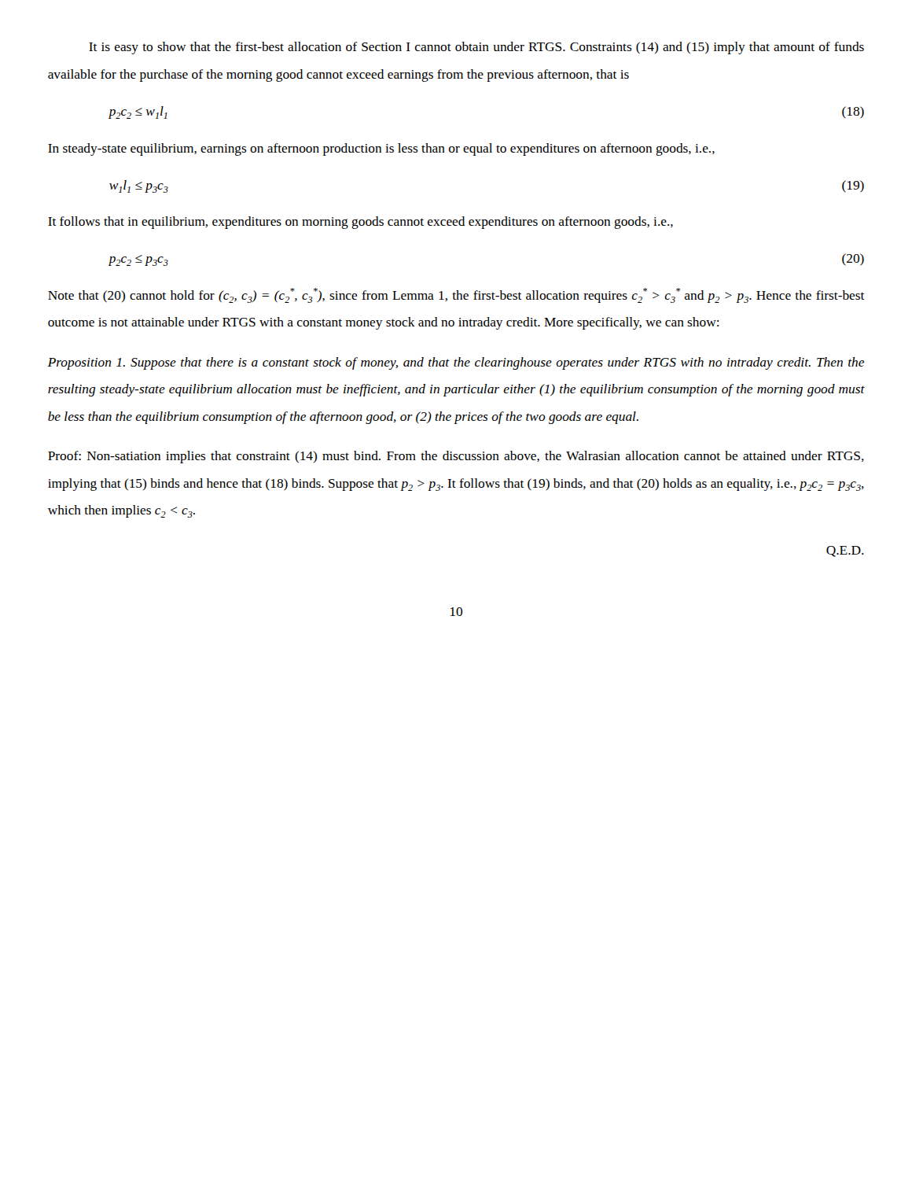It is easy to show that the first-best allocation of Section I cannot obtain under RTGS. Constraints (14) and (15) imply that amount of funds available for the purchase of the morning good cannot exceed earnings from the previous afternoon, that is
p2c2 ≤ w1l1(18)
In steady-state equilibrium, earnings on afternoon production is less than or equal to expenditures on afternoon goods, i.e.,
w1l1 ≤ p3c3(19)
It follows that in equilibrium, expenditures on morning goods cannot exceed expenditures on afternoon goods, i.e.,
p2c2 ≤ p3c3(20)
Note that (20) cannot hold for (c2, c3) = (c2*, c3*), since from Lemma 1, the first-best allocation requires c2* > c3* and p2 > p3. Hence the first-best outcome is not attainable under RTGS with a constant money stock and no intraday credit. More specifically, we can show:
Proposition 1. Suppose that there is a constant stock of money, and that the clearinghouse operates under RTGS with no intraday credit. Then the resulting steady-state equilibrium allocation must be inefficient, and in particular either (1) the equilibrium consumption of the morning good must be less than the equilibrium consumption of the afternoon good, or (2) the prices of the two goods are equal.
Proof: Non-satiation implies that constraint (14) must bind. From the discussion above, the Walrasian allocation cannot be attained under RTGS, implying that (15) binds and hence that (18) binds. Suppose that p2 > p3. It follows that (19) binds, and that (20) holds as an equality, i.e., p2c2 = p3c3, which then implies c2 < c3.
Q.E.D.
10